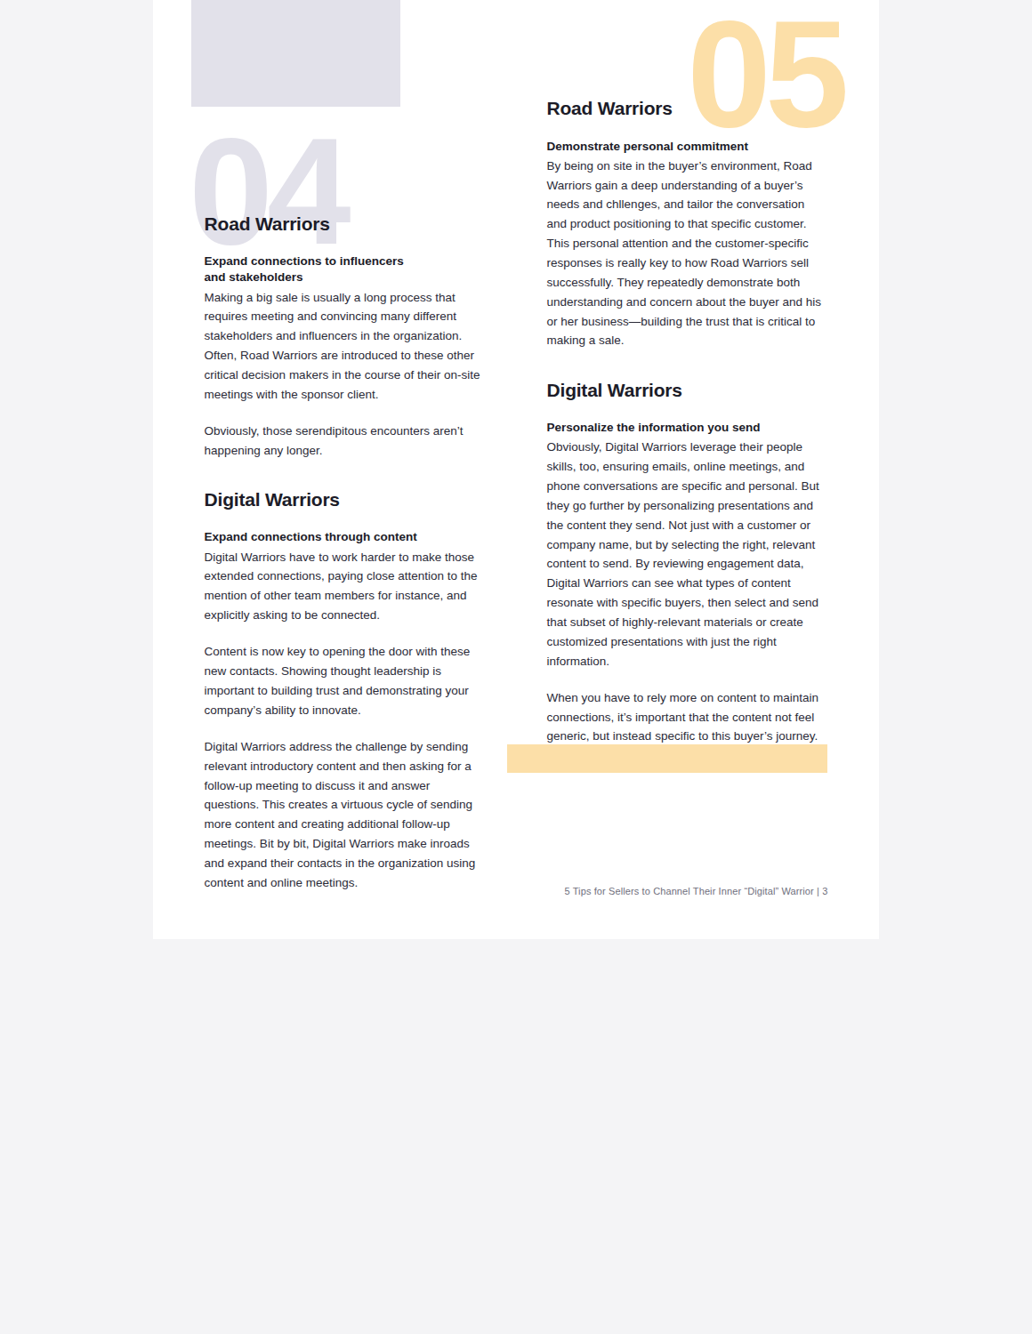04 05
Road Warriors
Expand connections to influencers
and stakeholders
Making a big sale is usually a long process that requires meeting and convincing many different stakeholders and influencers in the organization. Often, Road Warriors are introduced to these other critical decision makers in the course of their on-site meetings with the sponsor client.
Obviously, those serendipitous encounters aren’t happening any longer.
Digital Warriors
Expand connections through content
Digital Warriors have to work harder to make those extended connections, paying close attention to the mention of other team members for instance, and explicitly asking to be connected.
Content is now key to opening the door with these new contacts. Showing thought leadership is important to building trust and demonstrating your company’s ability to innovate.
Digital Warriors address the challenge by sending relevant introductory content and then asking for a follow-up meeting to discuss it and answer questions. This creates a virtuous cycle of sending more content and creating additional follow-up meetings. Bit by bit, Digital Warriors make inroads and expand their contacts in the organization using content and online meetings.
Road Warriors
Demonstrate personal commitment
By being on site in the buyer’s environment, Road Warriors gain a deep understanding of a buyer’s needs and chllenges, and tailor the conversation and product positioning to that specific customer. This personal attention and the customer-specific responses is really key to how Road Warriors sell successfully. They repeatedly demonstrate both understanding and concern about the buyer and his or her business—building the trust that is critical to making a sale.
Digital Warriors
Personalize the information you send
Obviously, Digital Warriors leverage their people skills, too, ensuring emails, online meetings, and phone conversations are specific and personal. But they go further by personalizing presentations and the content they send. Not just with a customer or company name, but by selecting the right, relevant content to send. By reviewing engagement data, Digital Warriors can see what types of content resonate with specific buyers, then select and send that subset of highly-relevant materials or create customized presentations with just the right information.
When you have to rely more on content to maintain connections, it’s important that the content not feel generic, but instead specific to this buyer’s journey.
5 Tips for Sellers to Channel Their Inner “Digital” Warrior | 3